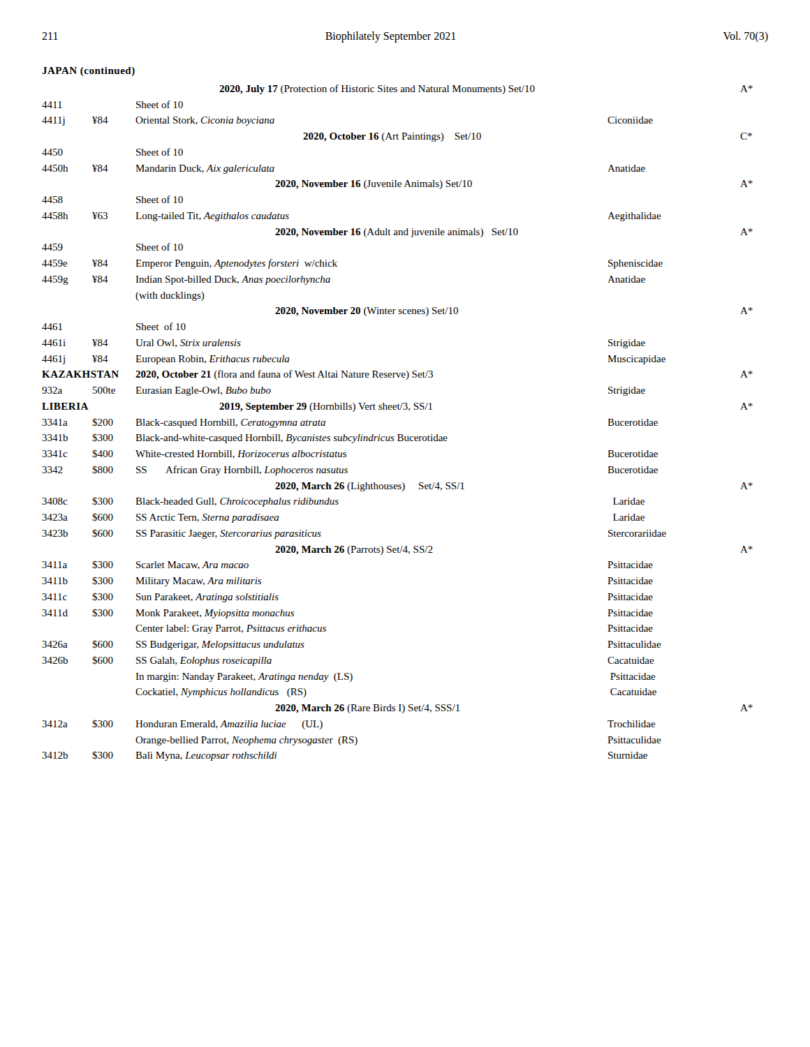211 Biophilately September 2021 Vol. 70(3)
JAPAN (continued)
| | | 2020, July 17 (Protection of Historic Sites and Natural Monuments) Set/10 | A* |
| 4411 | | Sheet of 10 | | |
| 4411j | ¥84 | Oriental Stork, Ciconia boyciana | Ciconiidae | |
| | | 2020, October 16 (Art Paintings) Set/10 | C* |
| 4450 | | Sheet of 10 | | |
| 4450h | ¥84 | Mandarin Duck, Aix galericulata | Anatidae | |
| | | 2020, November 16 (Juvenile Animals) Set/10 | A* |
| 4458 | | Sheet of 10 | | |
| 4458h | ¥63 | Long-tailed Tit, Aegithalos caudatus | Aegithalidae | |
| | | 2020, November 16 (Adult and juvenile animals) Set/10 | A* |
| 4459 | | Sheet of 10 | | |
| 4459e | ¥84 | Emperor Penguin, Aptenodytes forsteri w/chick | Spheniscidae | |
| 4459g | ¥84 | Indian Spot-billed Duck, Anas poecilorhyncha | Anatidae | |
| | | (with ducklings) | | |
| | | 2020, November 20 (Winter scenes) Set/10 | A* |
| 4461 | | Sheet of 10 | | |
| 4461i | ¥84 | Ural Owl, Strix uralensis | Strigidae | |
| 4461j | ¥84 | European Robin, Erithacus rubecula | Muscicapidae | |
| KAZAKHSTAN | 2020, October 21 (flora and fauna of West Altai Nature Reserve) Set/3 | A* |
| 932a | 500te | Eurasian Eagle-Owl, Bubo bubo | Strigidae | |
| LIBERIA | 2019, September 29 (Hornbills) Vert sheet/3, SS/1 | A* |
| 3341a | $200 | Black-casqued Hornbill, Ceratogymna atrata | Bucerotidae | |
| 3341b | $300 | Black-and-white-casqued Hornbill, Bycanistes subcylindricus Bucerotidae | |
| 3341c | $400 | White-crested Hornbill, Horizocerus albocristatu s | Bucerotidae | |
| 3342 | $800 | SS African Gray Hornbill, Lophoceros nasutus | Bucerotidae | |
| | | 2020, March 26 (Lighthouses) Set/4, SS/1 | A* |
| 3408c | $300 | Black-headed Gull, Chroicocephalus ridibundus | Laridae | |
| 3423a | $600 | SS Arctic Tern, Sterna paradisaea | Laridae | |
| 3423b | $600 | SS Parasitic Jaeger, Stercorarius parasiticus | Stercorariidae | |
| | | 2020, March 26 (Parrots) Set/4, SS/2 | A* |
| 3411a | $300 | Scarlet Macaw, Ara macao | Psittacidae | |
| 3411b | $300 | Military Macaw, Ara militaris | Psittacidae | |
| 3411c | $300 | Sun Parakeet, Aratinga solstitialis | Psittacidae | |
| 3411d | $300 | Monk Parakeet, Myiopsitta monachus | Psittacidae | |
| | | Center label: Gray Parrot, Psittacus erithacus | Psittacidae | |
| 3426a | $600 | SS Budgerigar, Melopsittacus undulatus | Psittaculidae | |
| 3426b | $600 | SS Galah, Eolophus roseicapilla | Cacatuidae | |
| | | In margin: Nanday Parakeet, Aratinga nenday (LS) | Psittacidae | |
| | | Cockatiel, Nymphicus hollandicu s (RS) | Cacatuidae | |
| | | 2020, March 26 (Rare Birds I) Set/4, SSS/1 | A* |
| 3412a | $300 | Honduran Emerald, Amazilia luciae (UL) | Trochilidae | |
| | | Orange-bellied Parrot, Neophema chrysogaste r (RS) | Psittaculidae | |
| 3412b | $300 | Bali Myna, Leucopsar rothschildi | Sturnidae | |